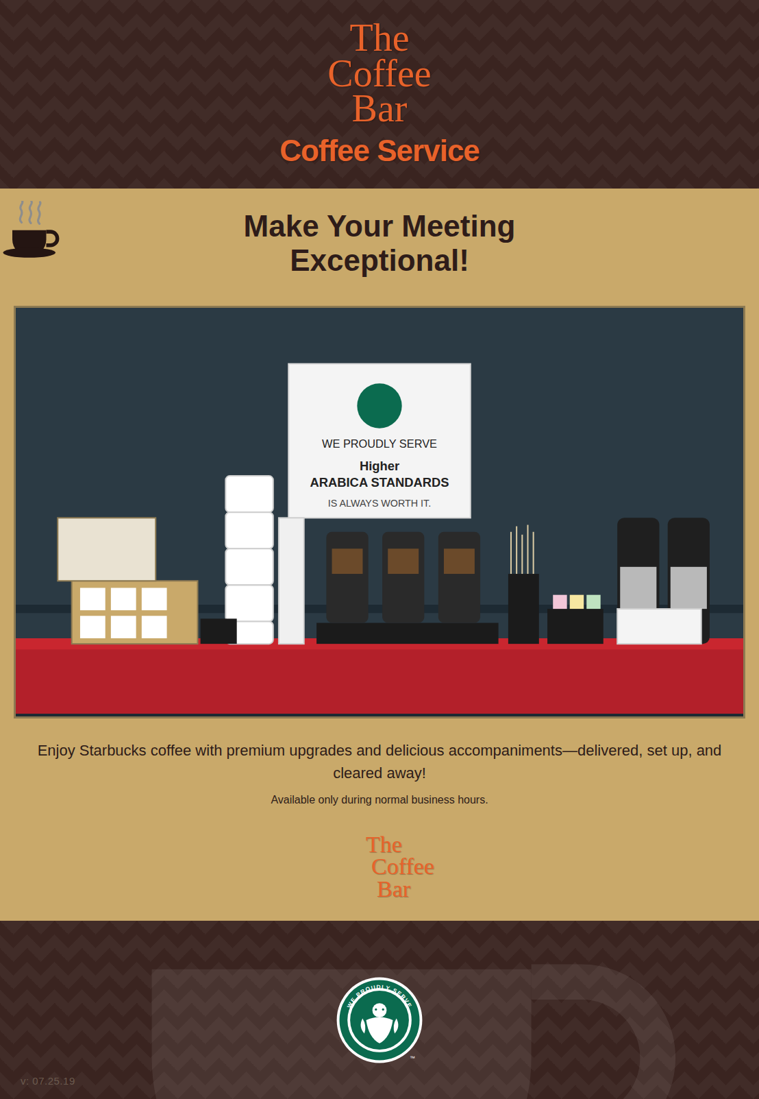The Coffee Bar
Coffee Service
Make Your Meeting
Exceptional!
WE PROUDLY SERVE Higher ARABICA STANDARDS IS ALWAYS WORTH IT.
Enjoy Starbucks coffee with premium upgrades and delicious accompaniments—delivered, set up, and cleared away!
Available only during normal business hours.
The Coffee Bar
WE PROUDLY SERVE ™
v: 07.25.19